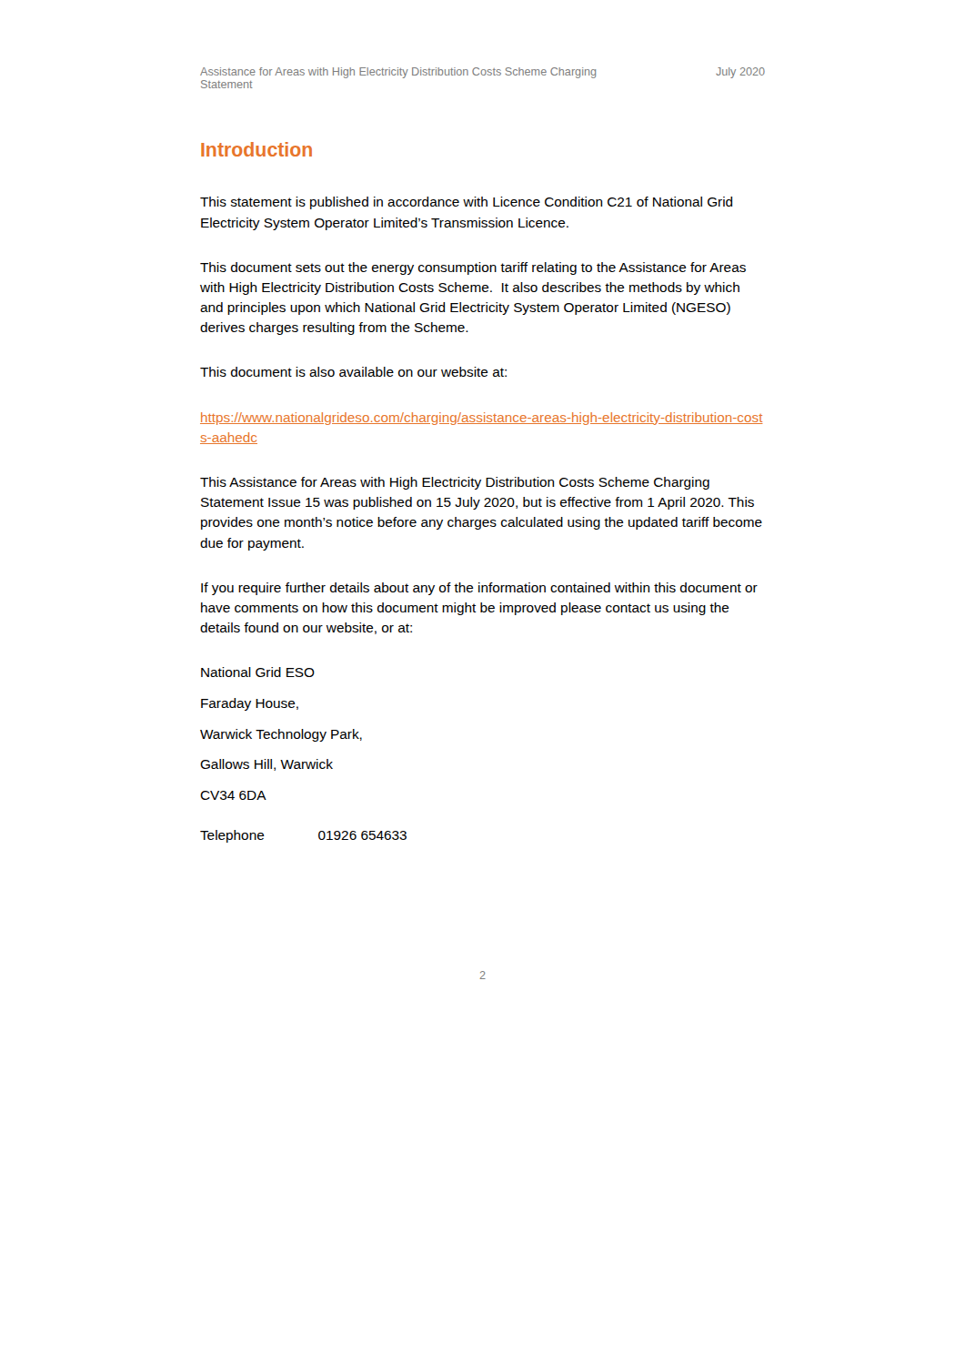Assistance for Areas with High Electricity Distribution Costs Scheme Charging Statement
July 2020
Introduction
This statement is published in accordance with Licence Condition C21 of National Grid Electricity System Operator Limited’s Transmission Licence.
This document sets out the energy consumption tariff relating to the Assistance for Areas with High Electricity Distribution Costs Scheme. It also describes the methods by which and principles upon which National Grid Electricity System Operator Limited (NGESO) derives charges resulting from the Scheme.
This document is also available on our website at:
https://www.nationalgrideso.com/charging/assistance-areas-high-electricity-distribution-costs-aahedc
This Assistance for Areas with High Electricity Distribution Costs Scheme Charging Statement Issue 15 was published on 15 July 2020, but is effective from 1 April 2020. This provides one month’s notice before any charges calculated using the updated tariff become due for payment.
If you require further details about any of the information contained within this document or have comments on how this document might be improved please contact us using the details found on our website, or at:
National Grid ESO
Faraday House,
Warwick Technology Park,
Gallows Hill, Warwick
CV34 6DA
Telephone01926 654633
2